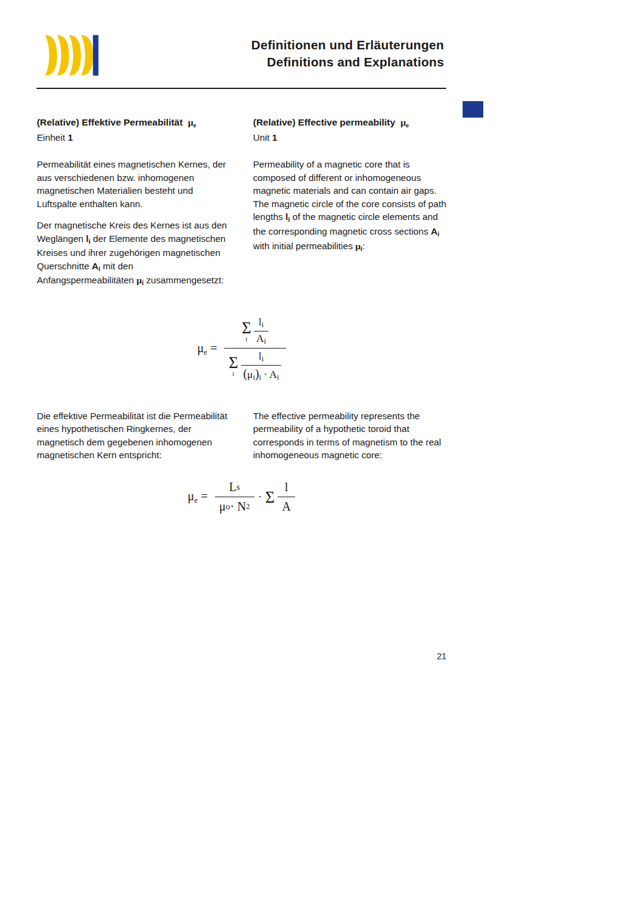Definitionen und Erläuterungen
Definitions and Explanations
(Relative) Effektive Permeabilität μe
Einheit 1
Permeabilität eines magnetischen Kernes, der aus verschiedenen bzw. inhomogenen magnetischen Materialien besteht und Luftspalte enthalten kann.
Der magnetische Kreis des Kernes ist aus den Weglängen li der Elemente des magnetischen Kreises und ihrer zugehörigen magnetischen Querschnitte Ai mit den Anfangspermeabilitäten μi zusammengesetzt:
(Relative) Effective permeability μe
Unit 1
Permeability of a magnetic core that is composed of different or inhomogeneous magnetic materials and can contain air gaps. The magnetic circle of the core consists of path lengths li of the magne­tic circle elements and the corresponding magnetic cross sections Ai with initial permeabilities μi:
μe = Σi li Ai Σi li (μi) i · Ai
Die effektive Permeabilität ist die Permeabilität eines hypothetischen Ringkernes, der magnetisch dem gegebenen inhomogenen magnetischen Kern entspricht:
The effective permeability represents the permeability of a hypothetic toroid that corresponds in terms of magnetism to the real inhomogeneous magnetic core:
μe = Ls μo · N2 · Σ l A
21